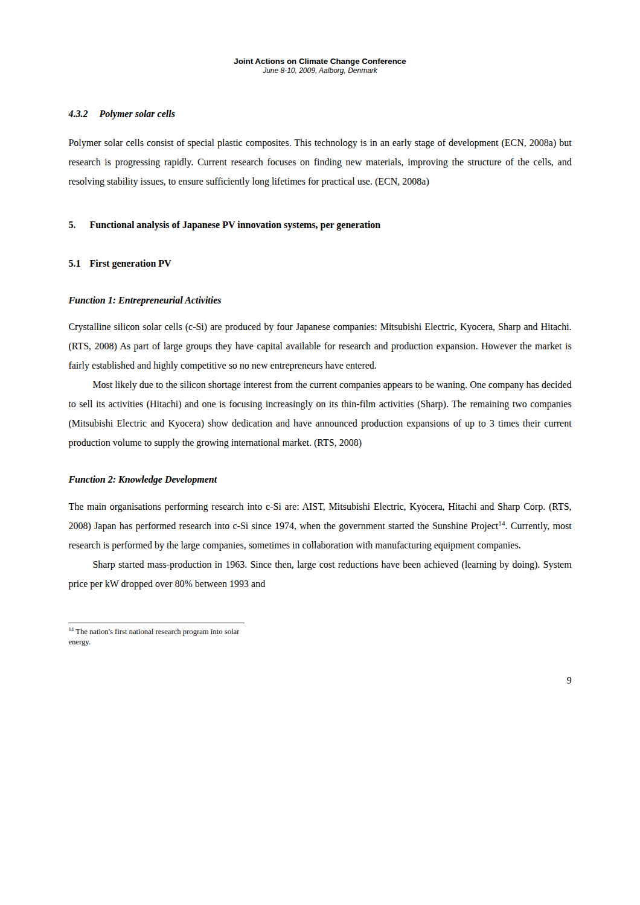Joint Actions on Climate Change Conference
June 8-10, 2009, Aalborg, Denmark
4.3.2 Polymer solar cells
Polymer solar cells consist of special plastic composites. This technology is in an early stage of development (ECN, 2008a) but research is progressing rapidly. Current research focuses on finding new materials, improving the structure of the cells, and resolving stability issues, to ensure sufficiently long lifetimes for practical use. (ECN, 2008a)
5. Functional analysis of Japanese PV innovation systems, per generation
5.1 First generation PV
Function 1: Entrepreneurial Activities
Crystalline silicon solar cells (c-Si) are produced by four Japanese companies: Mitsubishi Electric, Kyocera, Sharp and Hitachi. (RTS, 2008) As part of large groups they have capital available for research and production expansion. However the market is fairly established and highly competitive so no new entrepreneurs have entered.
Most likely due to the silicon shortage interest from the current companies appears to be waning. One company has decided to sell its activities (Hitachi) and one is focusing increasingly on its thin-film activities (Sharp). The remaining two companies (Mitsubishi Electric and Kyocera) show dedication and have announced production expansions of up to 3 times their current production volume to supply the growing international market. (RTS, 2008)
Function 2: Knowledge Development
The main organisations performing research into c-Si are: AIST, Mitsubishi Electric, Kyocera, Hitachi and Sharp Corp. (RTS, 2008) Japan has performed research into c-Si since 1974, when the government started the Sunshine Project14. Currently, most research is performed by the large companies, sometimes in collaboration with manufacturing equipment companies.
Sharp started mass-production in 1963. Since then, large cost reductions have been achieved (learning by doing). System price per kW dropped over 80% between 1993 and
14 The nation's first national research program into solar energy.
9